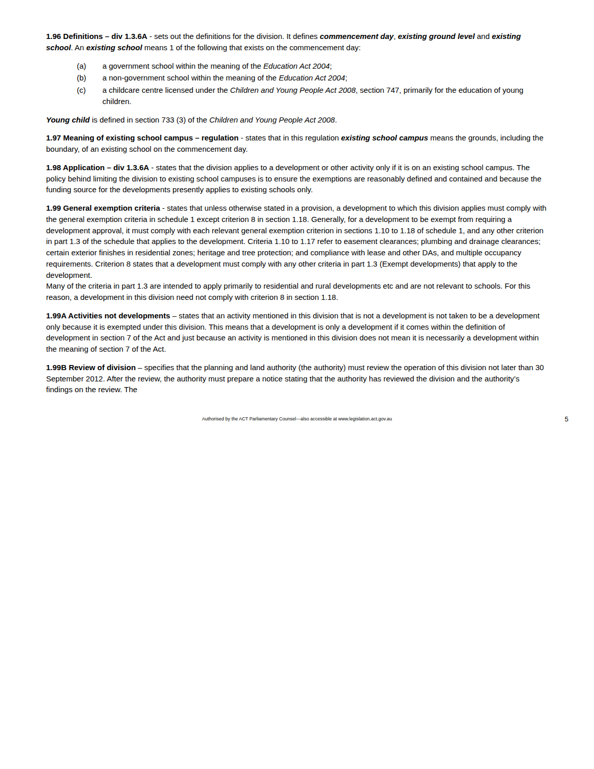1.96 Definitions – div 1.3.6A - sets out the definitions for the division. It defines commencement day, existing ground level and existing school. An existing school means 1 of the following that exists on the commencement day:
(a) a government school within the meaning of the Education Act 2004;
(b) a non-government school within the meaning of the Education Act 2004;
(c) a childcare centre licensed under the Children and Young People Act 2008, section 747, primarily for the education of young children.
Young child is defined in section 733 (3) of the Children and Young People Act 2008.
1.97 Meaning of existing school campus – regulation - states that in this regulation existing school campus means the grounds, including the boundary, of an existing school on the commencement day.
1.98 Application – div 1.3.6A - states that the division applies to a development or other activity only if it is on an existing school campus. The policy behind limiting the division to existing school campuses is to ensure the exemptions are reasonably defined and contained and because the funding source for the developments presently applies to existing schools only.
1.99 General exemption criteria - states that unless otherwise stated in a provision, a development to which this division applies must comply with the general exemption criteria in schedule 1 except criterion 8 in section 1.18. Generally, for a development to be exempt from requiring a development approval, it must comply with each relevant general exemption criterion in sections 1.10 to 1.18 of schedule 1, and any other criterion in part 1.3 of the schedule that applies to the development. Criteria 1.10 to 1.17 refer to easement clearances; plumbing and drainage clearances; certain exterior finishes in residential zones; heritage and tree protection; and compliance with lease and other DAs, and multiple occupancy requirements. Criterion 8 states that a development must comply with any other criteria in part 1.3 (Exempt developments) that apply to the development.
Many of the criteria in part 1.3 are intended to apply primarily to residential and rural developments etc and are not relevant to schools. For this reason, a development in this division need not comply with criterion 8 in section 1.18.
1.99A Activities not developments – states that an activity mentioned in this division that is not a development is not taken to be a development only because it is exempted under this division. This means that a development is only a development if it comes within the definition of development in section 7 of the Act and just because an activity is mentioned in this division does not mean it is necessarily a development within the meaning of section 7 of the Act.
1.99B Review of division – specifies that the planning and land authority (the authority) must review the operation of this division not later than 30 September 2012. After the review, the authority must prepare a notice stating that the authority has reviewed the division and the authority’s findings on the review. The
Authorised by the ACT Parliamentary Counsel—also accessible at www.legislation.act.gov.au 5